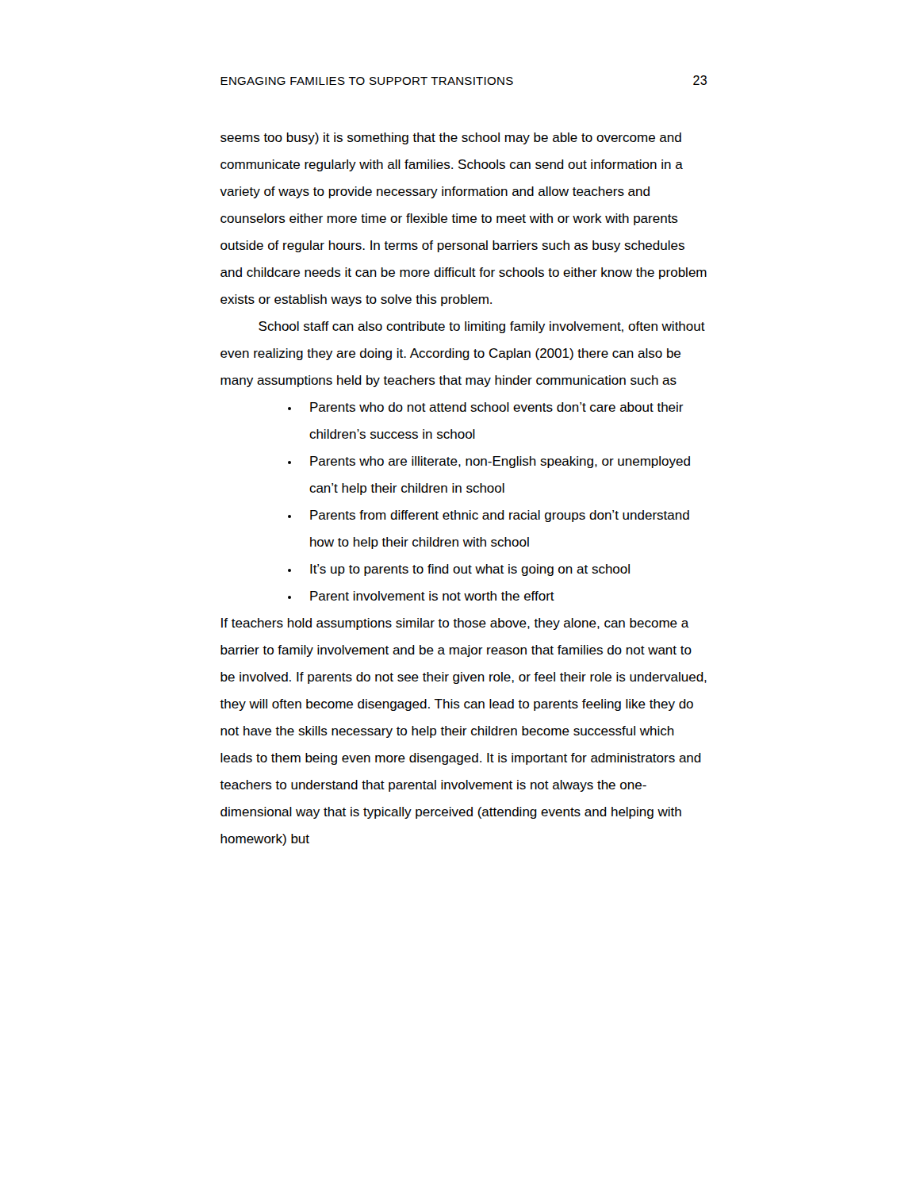Engaging Families to Support Transitions 23
seems too busy) it is something that the school may be able to overcome and communicate regularly with all families. Schools can send out information in a variety of ways to provide necessary information and allow teachers and counselors either more time or flexible time to meet with or work with parents outside of regular hours. In terms of personal barriers such as busy schedules and childcare needs it can be more difficult for schools to either know the problem exists or establish ways to solve this problem.
School staff can also contribute to limiting family involvement, often without even realizing they are doing it. According to Caplan (2001) there can also be many assumptions held by teachers that may hinder communication such as
Parents who do not attend school events don’t care about their children’s success in school
Parents who are illiterate, non-English speaking, or unemployed can’t help their children in school
Parents from different ethnic and racial groups don’t understand how to help their children with school
It’s up to parents to find out what is going on at school
Parent involvement is not worth the effort
If teachers hold assumptions similar to those above, they alone, can become a barrier to family involvement and be a major reason that families do not want to be involved. If parents do not see their given role, or feel their role is undervalued, they will often become disengaged. This can lead to parents feeling like they do not have the skills necessary to help their children become successful which leads to them being even more disengaged. It is important for administrators and teachers to understand that parental involvement is not always the one-dimensional way that is typically perceived (attending events and helping with homework) but